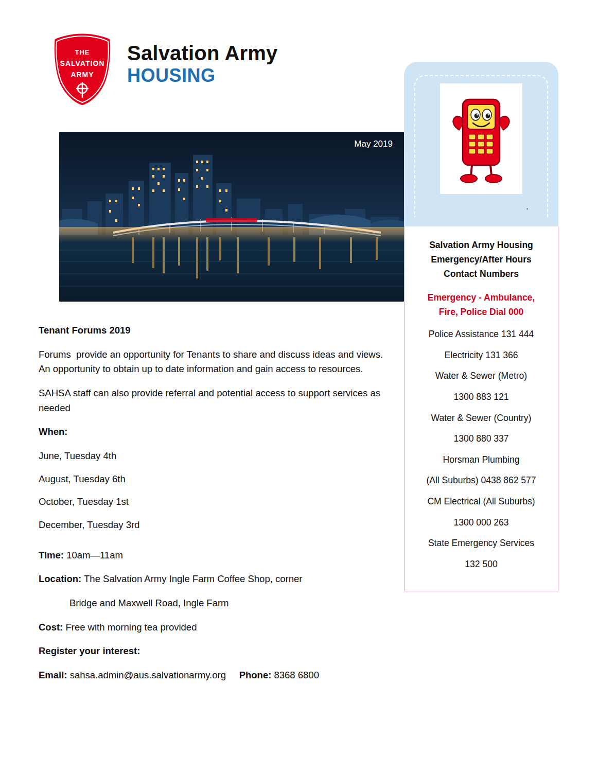THE SALVATION ARMY
Salvation Army
HOUSING
May 2019
Tenant Forums 2019
Forums provide an opportunity for Tenants to share and discuss ideas and views. An opportunity to obtain up to date information and gain access to resources.
SAHSA staff can also provide referral and potential access to support services as needed
When:
June, Tuesday 4th
August, Tuesday 6th
October, Tuesday 1st
December, Tuesday 3rd
Time: 10am—11am
Location: The Salvation Army Ingle Farm Coffee Shop, corner
Bridge and Maxwell Road, Ingle Farm
Cost: Free with morning tea provided
Register your interest:
Email: sahsa.admin@aus.salvationarmy.org Phone: 8368 6800
.
Salvation Army Housing
Emergency/After Hours
Contact Numbers
Emergency - Ambulance, Fire, Police Dial 000
Police Assistance 131 444
Electricity 131 366
Water & Sewer (Metro)
1300 883 121
Water & Sewer (Country)
1300 880 337
Horsman Plumbing
(All Suburbs) 0438 862 577
CM Electrical (All Suburbs)
1300 000 263
State Emergency Services
132 500